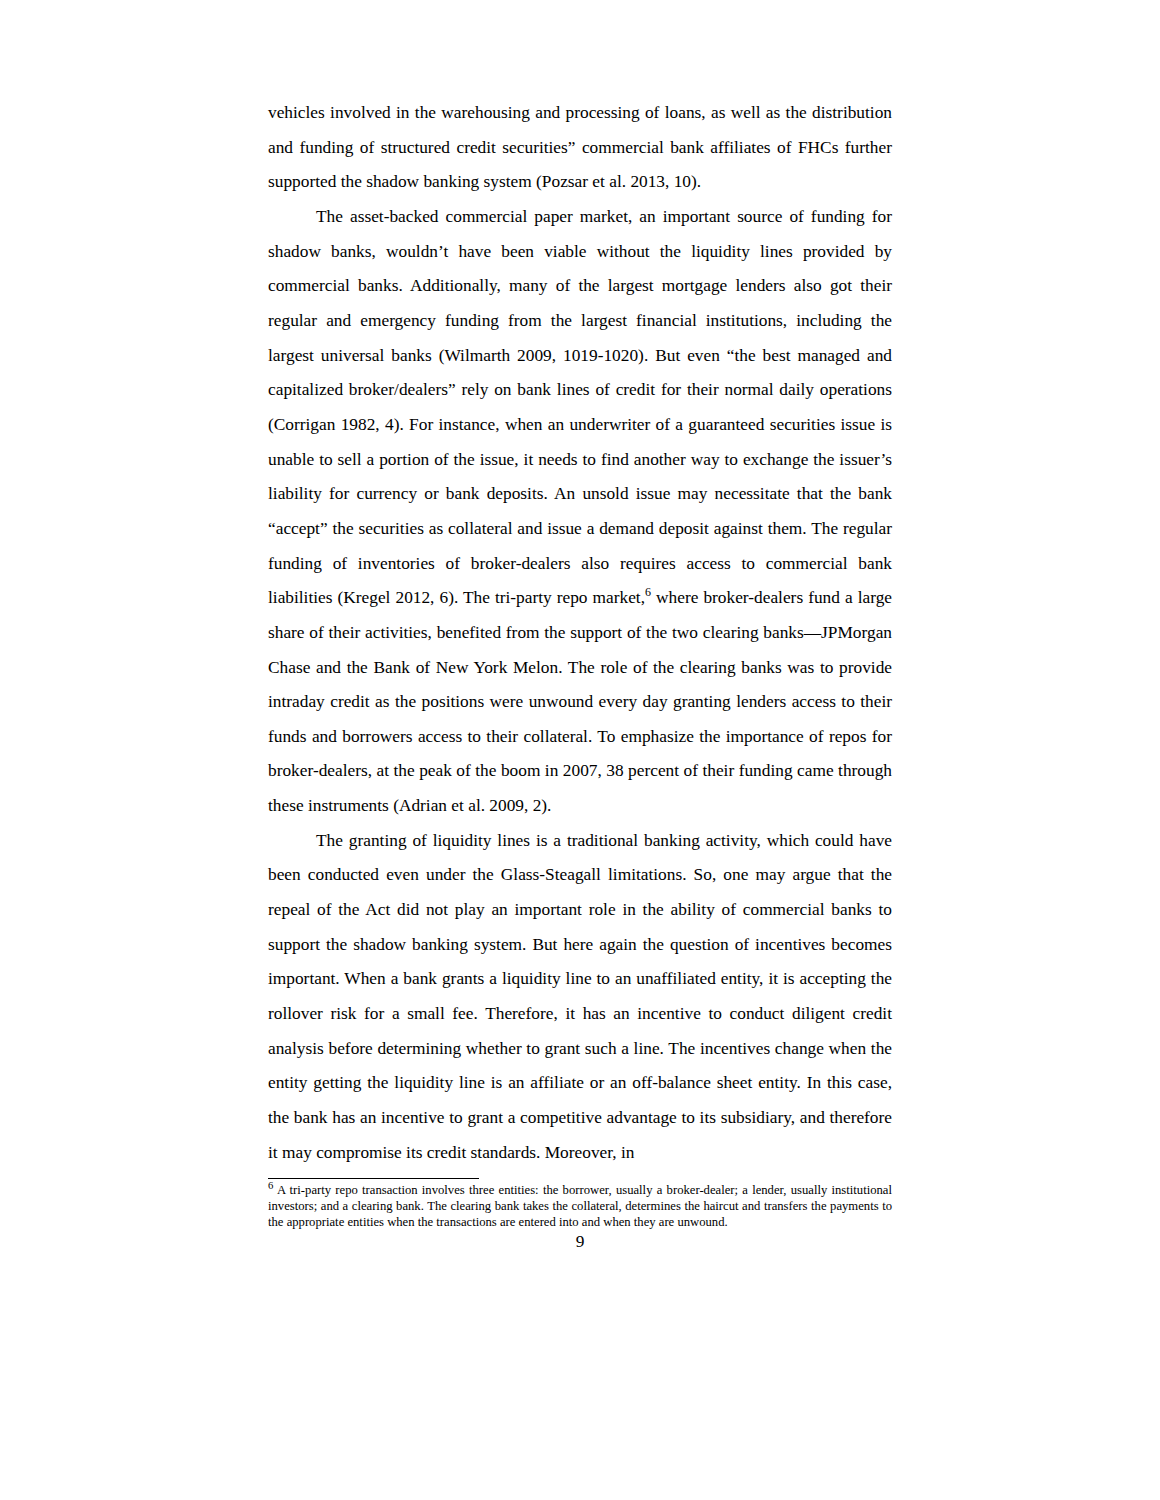vehicles involved in the warehousing and processing of loans, as well as the distribution and funding of structured credit securities” commercial bank affiliates of FHCs further supported the shadow banking system (Pozsar et al. 2013, 10).
The asset-backed commercial paper market, an important source of funding for shadow banks, wouldn’t have been viable without the liquidity lines provided by commercial banks. Additionally, many of the largest mortgage lenders also got their regular and emergency funding from the largest financial institutions, including the largest universal banks (Wilmarth 2009, 1019-1020). But even “the best managed and capitalized broker/dealers” rely on bank lines of credit for their normal daily operations (Corrigan 1982, 4). For instance, when an underwriter of a guaranteed securities issue is unable to sell a portion of the issue, it needs to find another way to exchange the issuer’s liability for currency or bank deposits. An unsold issue may necessitate that the bank “accept” the securities as collateral and issue a demand deposit against them. The regular funding of inventories of broker-dealers also requires access to commercial bank liabilities (Kregel 2012, 6). The tri-party repo market,6 where broker-dealers fund a large share of their activities, benefited from the support of the two clearing banks—JPMorgan Chase and the Bank of New York Melon. The role of the clearing banks was to provide intraday credit as the positions were unwound every day granting lenders access to their funds and borrowers access to their collateral. To emphasize the importance of repos for broker-dealers, at the peak of the boom in 2007, 38 percent of their funding came through these instruments (Adrian et al. 2009, 2).
The granting of liquidity lines is a traditional banking activity, which could have been conducted even under the Glass-Steagall limitations. So, one may argue that the repeal of the Act did not play an important role in the ability of commercial banks to support the shadow banking system. But here again the question of incentives becomes important. When a bank grants a liquidity line to an unaffiliated entity, it is accepting the rollover risk for a small fee. Therefore, it has an incentive to conduct diligent credit analysis before determining whether to grant such a line. The incentives change when the entity getting the liquidity line is an affiliate or an off-balance sheet entity. In this case, the bank has an incentive to grant a competitive advantage to its subsidiary, and therefore it may compromise its credit standards. Moreover, in
6 A tri-party repo transaction involves three entities: the borrower, usually a broker-dealer; a lender, usually institutional investors; and a clearing bank. The clearing bank takes the collateral, determines the haircut and transfers the payments to the appropriate entities when the transactions are entered into and when they are unwound.
9